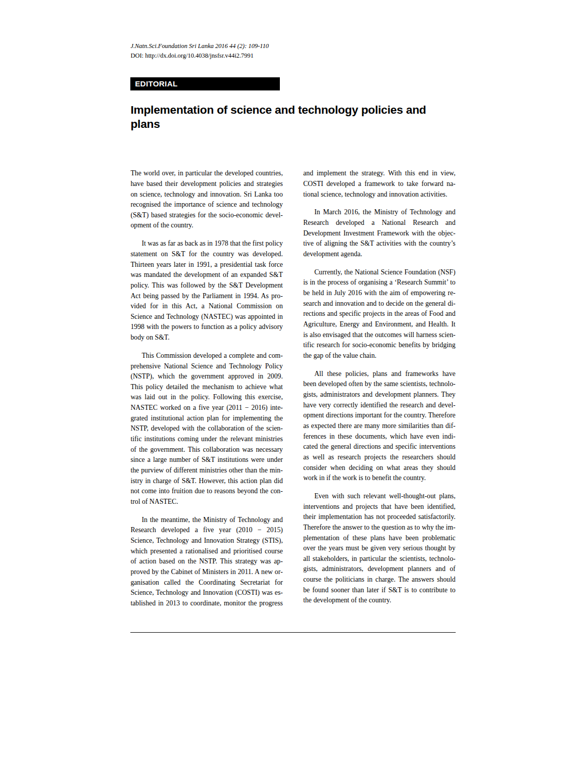J.Natn.Sci.Foundation Sri Lanka 2016 44 (2): 109-110
DOI: http://dx.doi.org/10.4038/jnsfsr.v44i2.7991
EDITORIAL
Implementation of science and technology policies and plans
The world over, in particular the developed countries, have based their development policies and strategies on science, technology and innovation. Sri Lanka too recognised the importance of science and technology (S&T) based strategies for the socio-economic development of the country.
It was as far as back as in 1978 that the first policy statement on S&T for the country was developed. Thirteen years later in 1991, a presidential task force was mandated the development of an expanded S&T policy. This was followed by the S&T Development Act being passed by the Parliament in 1994. As provided for in this Act, a National Commission on Science and Technology (NASTEC) was appointed in 1998 with the powers to function as a policy advisory body on S&T.
This Commission developed a complete and comprehensive National Science and Technology Policy (NSTP), which the government approved in 2009. This policy detailed the mechanism to achieve what was laid out in the policy. Following this exercise, NASTEC worked on a five year (2011 − 2016) integrated institutional action plan for implementing the NSTP, developed with the collaboration of the scientific institutions coming under the relevant ministries of the government. This collaboration was necessary since a large number of S&T institutions were under the purview of different ministries other than the ministry in charge of S&T. However, this action plan did not come into fruition due to reasons beyond the control of NASTEC.
In the meantime, the Ministry of Technology and Research developed a five year (2010 − 2015) Science, Technology and Innovation Strategy (STIS), which presented a rationalised and prioritised course of action based on the NSTP. This strategy was approved by the Cabinet of Ministers in 2011. A new organisation called the Coordinating Secretariat for Science, Technology and Innovation (COSTI) was established in 2013 to coordinate, monitor the progress and implement the strategy. With this end in view, COSTI developed a framework to take forward national science, technology and innovation activities.
In March 2016, the Ministry of Technology and Research developed a National Research and Development Investment Framework with the objective of aligning the S&T activities with the country’s development agenda.
Currently, the National Science Foundation (NSF) is in the process of organising a ‘Research Summit’ to be held in July 2016 with the aim of empowering research and innovation and to decide on the general directions and specific projects in the areas of Food and Agriculture, Energy and Environment, and Health. It is also envisaged that the outcomes will harness scientific research for socio-economic benefits by bridging the gap of the value chain.
All these policies, plans and frameworks have been developed often by the same scientists, technologists, administrators and development planners. They have very correctly identified the research and development directions important for the country. Therefore as expected there are many more similarities than differences in these documents, which have even indicated the general directions and specific interventions as well as research projects the researchers should consider when deciding on what areas they should work in if the work is to benefit the country.
Even with such relevant well-thought-out plans, interventions and projects that have been identified, their implementation has not proceeded satisfactorily. Therefore the answer to the question as to why the implementation of these plans have been problematic over the years must be given very serious thought by all stakeholders, in particular the scientists, technologists, administrators, development planners and of course the politicians in charge. The answers should be found sooner than later if S&T is to contribute to the development of the country.